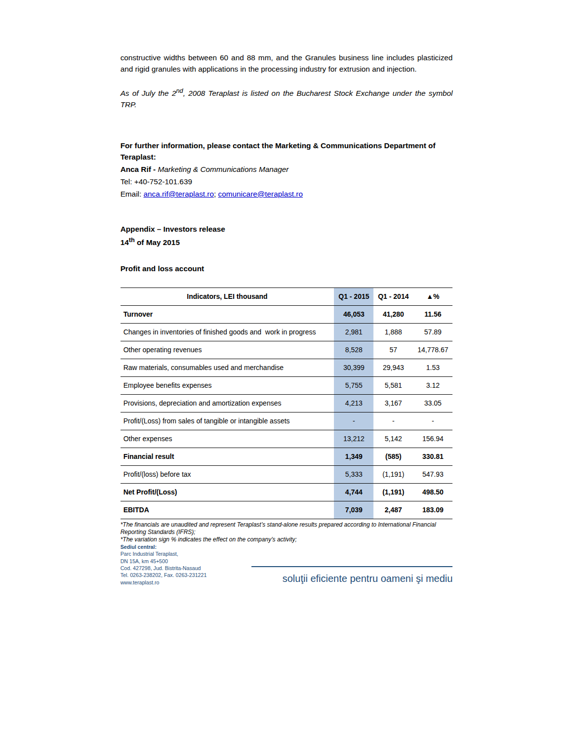constructive widths between 60 and 88 mm, and the Granules business line includes plasticized and rigid granules with applications in the processing industry for extrusion and injection.
As of July the 2nd, 2008 Teraplast is listed on the Bucharest Stock Exchange under the symbol TRP.
For further information, please contact the Marketing & Communications Department of Teraplast:
Anca Rif - Marketing & Communications Manager
Tel: +40-752-101.639
Email: anca.rif@teraplast.ro; comunicare@teraplast.ro
Appendix – Investors release
14th of May 2015
Profit and loss account
| Indicators, LEI thousand | Q1 - 2015 | Q1 - 2014 | ▲% |
| --- | --- | --- | --- |
| Turnover | 46,053 | 41,280 | 11.56 |
| Changes in inventories of finished goods and work in progress | 2,981 | 1,888 | 57.89 |
| Other operating revenues | 8,528 | 57 | 14,778.67 |
| Raw materials, consumables used and merchandise | 30,399 | 29,943 | 1.53 |
| Employee benefits expenses | 5,755 | 5,581 | 3.12 |
| Provisions, depreciation and amortization expenses | 4,213 | 3,167 | 33.05 |
| Profit/(Loss) from sales of tangible or intangible assets | - | - | - |
| Other expenses | 13,212 | 5,142 | 156.94 |
| Financial result | 1,349 | (585) | 330.81 |
| Profit/(loss) before tax | 5,333 | (1,191) | 547.93 |
| Net Profit/(Loss) | 4,744 | (1,191) | 498.50 |
| EBITDA | 7,039 | 2,487 | 183.09 |
*The financials are unaudited and represent Teraplast’s stand-alone results prepared according to International Financial Reporting Standards (IFRS);
*The variation sign % indicates the effect on the company’s activity;
Sediul central:
Parc Industrial Teraplast,
DN 15A, km 45+500
Cod. 427298, Jud. Bistrita-Nasaud
Tel. 0263-238202, Fax. 0263-231221
www.teraplast.ro
soluţii eficiente pentru oameni şi mediu